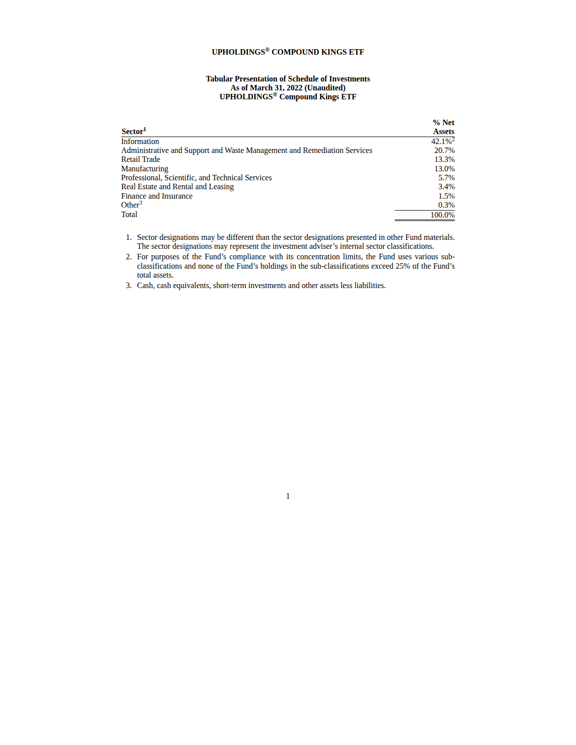UPHOLDINGS® COMPOUND KINGS ETF
Tabular Presentation of Schedule of Investments
As of March 31, 2022 (Unaudited)
UPHOLDINGS® Compound Kings ETF
| Sector 1 | % Net Assets |
| --- | --- |
| Information | 42.1% 2 |
| Administrative and Support and Waste Management and Remediation Services | 20.7% |
| Retail Trade | 13.3% |
| Manufacturing | 13.0% |
| Professional, Scientific, and Technical Services | 5.7% |
| Real Estate and Rental and Leasing | 3.4% |
| Finance and Insurance | 1.5% |
| Other 3 | 0.3% |
| Total | 100.0% |
Sector designations may be different than the sector designations presented in other Fund materials. The sector designations may represent the investment adviser’s internal sector classifications.
For purposes of the Fund’s compliance with its concentration limits, the Fund uses various sub-classifications and none of the Fund’s holdings in the sub-classifications exceed 25% of the Fund’s total assets.
Cash, cash equivalents, short-term investments and other assets less liabilities.
1